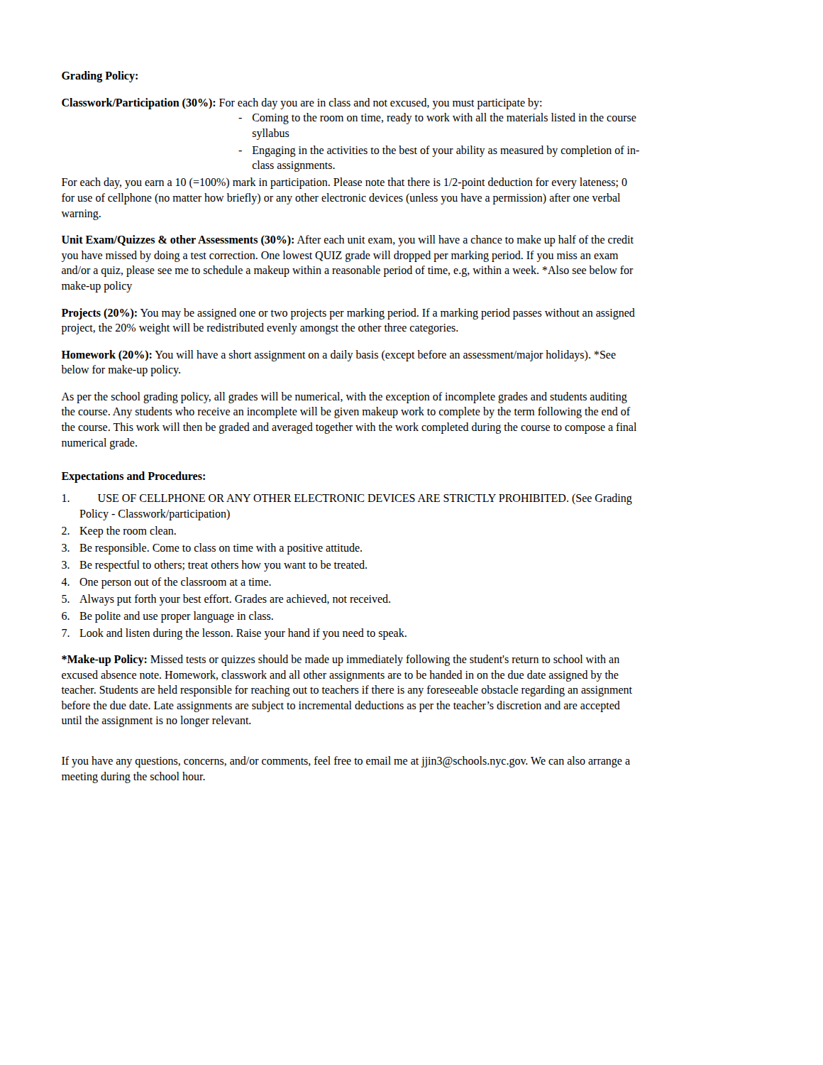Grading Policy:
Classwork/Participation (30%): For each day you are in class and not excused, you must participate by:
Coming to the room on time, ready to work with all the materials listed in the course syllabus
Engaging in the activities to the best of your ability as measured by completion of in-class assignments.
For each day, you earn a 10 (=100%) mark in participation. Please note that there is 1/2-point deduction for every lateness; 0 for use of cellphone (no matter how briefly) or any other electronic devices (unless you have a permission) after one verbal warning.
Unit Exam/Quizzes & other Assessments (30%): After each unit exam, you will have a chance to make up half of the credit you have missed by doing a test correction. One lowest QUIZ grade will dropped per marking period. If you miss an exam and/or a quiz, please see me to schedule a makeup within a reasonable period of time, e.g, within a week. *Also see below for make-up policy
Projects (20%): You may be assigned one or two projects per marking period. If a marking period passes without an assigned project, the 20% weight will be redistributed evenly amongst the other three categories.
Homework (20%): You will have a short assignment on a daily basis (except before an assessment/major holidays). *See below for make-up policy.
As per the school grading policy, all grades will be numerical, with the exception of incomplete grades and students auditing the course. Any students who receive an incomplete will be given makeup work to complete by the term following the end of the course. This work will then be graded and averaged together with the work completed during the course to compose a final numerical grade.
Expectations and Procedures:
1. USE OF CELLPHONE OR ANY OTHER ELECTRONIC DEVICES ARE STRICTLY PROHIBITED. (See Grading Policy - Classwork/participation)
2. Keep the room clean.
3. Be responsible. Come to class on time with a positive attitude.
3. Be respectful to others; treat others how you want to be treated.
4. One person out of the classroom at a time.
5. Always put forth your best effort. Grades are achieved, not received.
6. Be polite and use proper language in class.
7. Look and listen during the lesson. Raise your hand if you need to speak.
*Make-up Policy: Missed tests or quizzes should be made up immediately following the student's return to school with an excused absence note. Homework, classwork and all other assignments are to be handed in on the due date assigned by the teacher. Students are held responsible for reaching out to teachers if there is any foreseeable obstacle regarding an assignment before the due date. Late assignments are subject to incremental deductions as per the teacher’s discretion and are accepted until the assignment is no longer relevant.
If you have any questions, concerns, and/or comments, feel free to email me at jjin3@schools.nyc.gov. We can also arrange a meeting during the school hour.